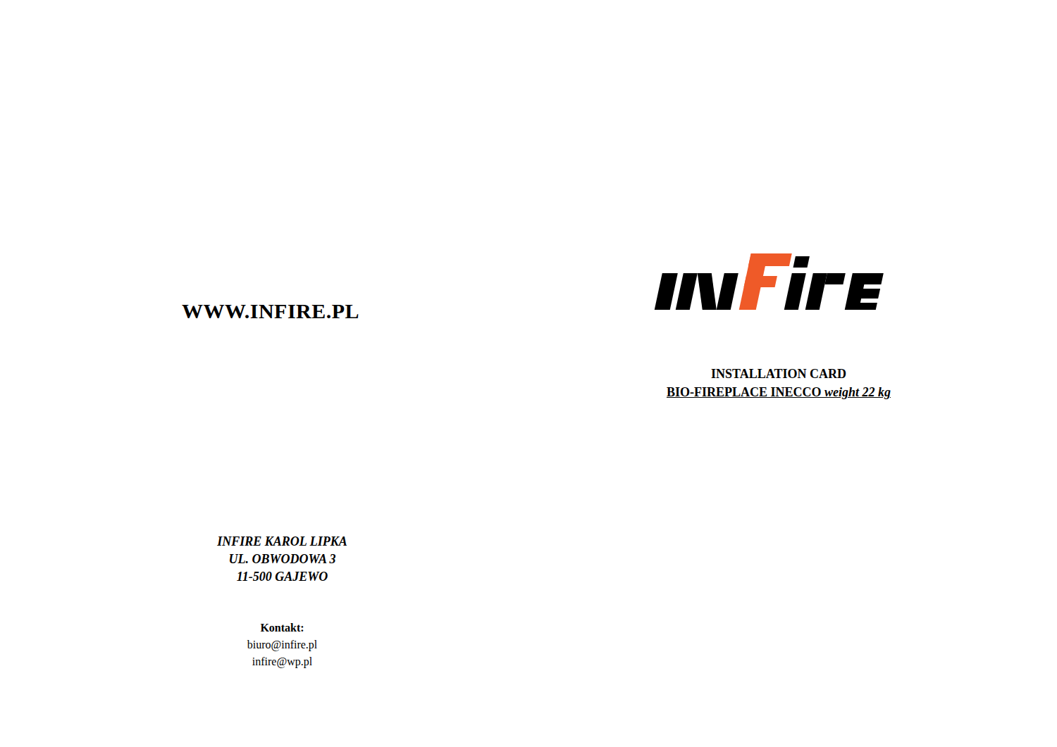WWW.INFIRE.PL
INFIRE KAROL LIPKA
UL. OBWODOWA 3
11-500 GAJEWO
Kontakt:
biuro@infire.pl
infire@wp.pl
INSTALLATION CARD
BIO-FIREPLACE INECCO weight 22 kg